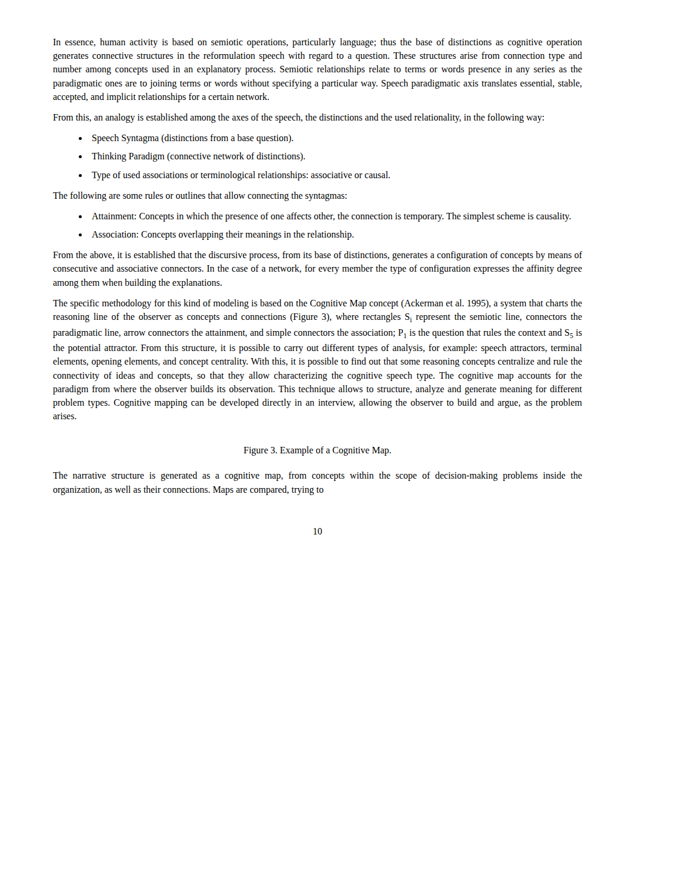In essence, human activity is based on semiotic operations, particularly language; thus the base of distinctions as cognitive operation generates connective structures in the reformulation speech with regard to a question. These structures arise from connection type and number among concepts used in an explanatory process. Semiotic relationships relate to terms or words presence in any series as the paradigmatic ones are to joining terms or words without specifying a particular way. Speech paradigmatic axis translates essential, stable, accepted, and implicit relationships for a certain network.
From this, an analogy is established among the axes of the speech, the distinctions and the used relationality, in the following way:
Speech Syntagma (distinctions from a base question).
Thinking Paradigm (connective network of distinctions).
Type of used associations or terminological relationships: associative or causal.
The following are some rules or outlines that allow connecting the syntagmas:
Attainment: Concepts in which the presence of one affects other, the connection is temporary. The simplest scheme is causality.
Association: Concepts overlapping their meanings in the relationship.
From the above, it is established that the discursive process, from its base of distinctions, generates a configuration of concepts by means of consecutive and associative connectors. In the case of a network, for every member the type of configuration expresses the affinity degree among them when building the explanations.
The specific methodology for this kind of modeling is based on the Cognitive Map concept (Ackerman et al. 1995), a system that charts the reasoning line of the observer as concepts and connections (Figure 3), where rectangles Si represent the semiotic line, connectors the paradigmatic line, arrow connectors the attainment, and simple connectors the association; P1 is the question that rules the context and S5 is the potential attractor. From this structure, it is possible to carry out different types of analysis, for example: speech attractors, terminal elements, opening elements, and concept centrality. With this, it is possible to find out that some reasoning concepts centralize and rule the connectivity of ideas and concepts, so that they allow characterizing the cognitive speech type. The cognitive map accounts for the paradigm from where the observer builds its observation. This technique allows to structure, analyze and generate meaning for different problem types. Cognitive mapping can be developed directly in an interview, allowing the observer to build and argue, as the problem arises.
Figure 3. Example of a Cognitive Map.
The narrative structure is generated as a cognitive map, from concepts within the scope of decision-making problems inside the organization, as well as their connections. Maps are compared, trying to
10